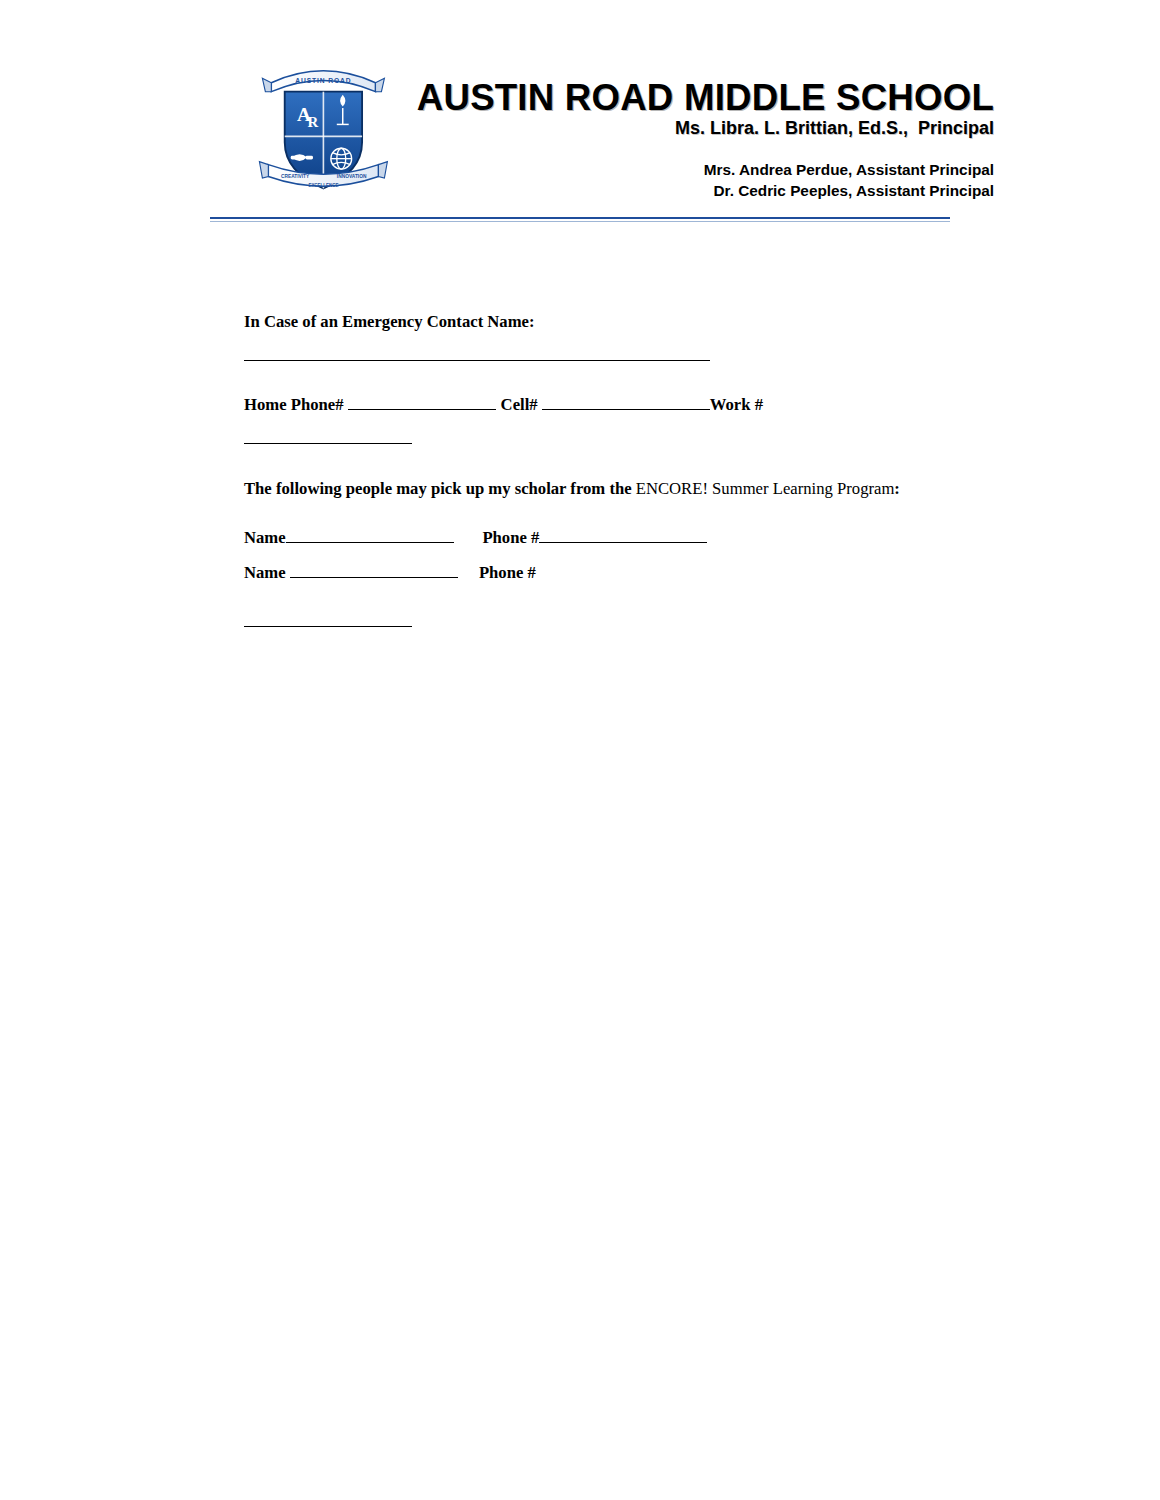AUSTIN ROAD A R CREATIVITY INNOVATION EXCELLENCE
AUSTIN ROAD MIDDLE SCHOOL
Ms. Libra. L. Brittian, Ed.S., Principal
Mrs. Andrea Perdue, Assistant Principal
Dr. Cedric Peeples, Assistant Principal
In Case of an Emergency Contact Name:
Home Phone# Cell# Work #
The following people may pick up my scholar from the ENCORE! Summer Learning Program:
Name Phone # Name Phone #